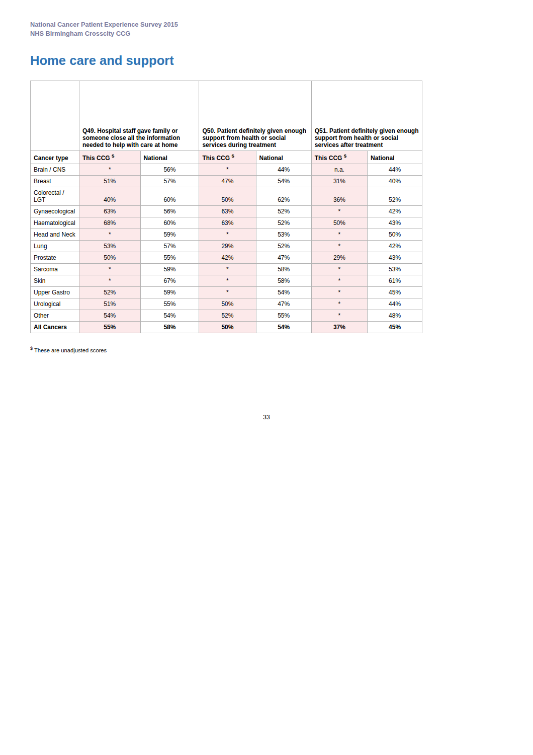National Cancer Patient Experience Survey 2015
NHS Birmingham Crosscity CCG
Home care and support
| | Q49. Hospital staff gave family or someone close all the information needed to help with care at home | Q50. Patient definitely given enough support from health or social services during treatment | Q51. Patient definitely given enough support from health or social services after treatment |
| --- | --- | --- | --- |
| Cancer type | This CCG $ | National | This CCG $ | National | This CCG $ | National |
| Brain / CNS | * | 56% | * | 44% | n.a. | 44% |
| Breast | 51% | 57% | 47% | 54% | 31% | 40% |
| Colorectal / LGT | 40% | 60% | 50% | 62% | 36% | 52% |
| Gynaecological | 63% | 56% | 63% | 52% | * | 42% |
| Haematological | 68% | 60% | 63% | 52% | 50% | 43% |
| Head and Neck | * | 59% | * | 53% | * | 50% |
| Lung | 53% | 57% | 29% | 52% | * | 42% |
| Prostate | 50% | 55% | 42% | 47% | 29% | 43% |
| Sarcoma | * | 59% | * | 58% | * | 53% |
| Skin | * | 67% | * | 58% | * | 61% |
| Upper Gastro | 52% | 59% | * | 54% | * | 45% |
| Urological | 51% | 55% | 50% | 47% | * | 44% |
| Other | 54% | 54% | 52% | 55% | * | 48% |
| All Cancers | 55% | 58% | 50% | 54% | 37% | 45% |
$ These are unadjusted scores
33